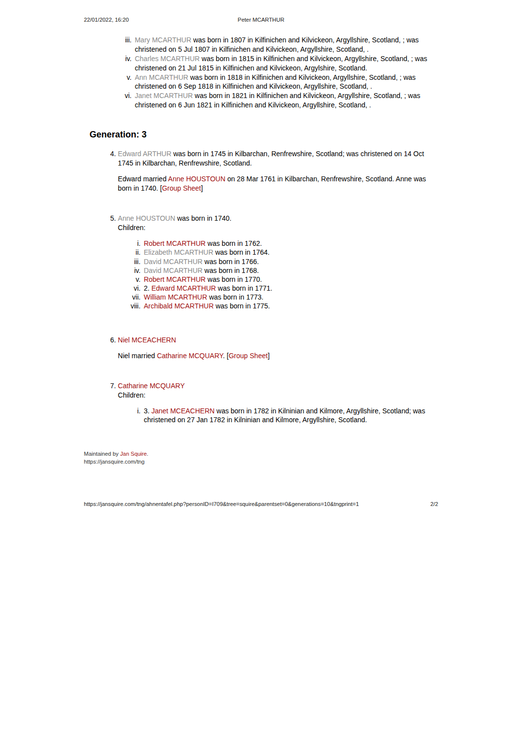22/01/2022, 16:20
Peter MCARTHUR
Mary MCARTHUR was born in 1807 in Kilfinichen and Kilvickeon, Argyllshire, Scotland, ; was christened on 5 Jul 1807 in Kilfinichen and Kilvickeon, Argyllshire, Scotland, .
Charles MCARTHUR was born in 1815 in Kilfinichen and Kilvickeon, Argyllshire, Scotland, ; was christened on 21 Jul 1815 in Kilfinichen and Kilvickeon, Argylshire, Scotland.
Ann MCARTHUR was born in 1818 in Kilfinichen and Kilvickeon, Argyllshire, Scotland, ; was christened on 6 Sep 1818 in Kilfinichen and Kilvickeon, Argyllshire, Scotland, .
Janet MCARTHUR was born in 1821 in Kilfinichen and Kilvickeon, Argyllshire, Scotland, ; was christened on 6 Jun 1821 in Kilfinichen and Kilvickeon, Argyllshire, Scotland, .
Generation: 3
Edward ARTHUR was born in 1745 in Kilbarchan, Renfrewshire, Scotland; was christened on 14 Oct 1745 in Kilbarchan, Renfrewshire, Scotland.
Edward married Anne HOUSTOUN on 28 Mar 1761 in Kilbarchan, Renfrewshire, Scotland. Anne was born in 1740. [Group Sheet]
Anne HOUSTOUN was born in 1740.
Children:
Robert MCARTHUR was born in 1762.
Elizabeth MCARTHUR was born in 1764.
David MCARTHUR was born in 1766.
David MCARTHUR was born in 1768.
Robert MCARTHUR was born in 1770.
2. Edward MCARTHUR was born in 1771.
William MCARTHUR was born in 1773.
Archibald MCARTHUR was born in 1775.
Niel MCEACHERN
Niel married Catharine MCQUARY. [Group Sheet]
Catharine MCQUARY
Children:
3. Janet MCEACHERN was born in 1782 in Kilninian and Kilmore, Argyllshire, Scotland; was christened on 27 Jan 1782 in Kilninian and Kilmore, Argyllshire, Scotland.
Maintained by Jan Squire.
https://jansquire.com/tng
https://jansquire.com/tng/ahnentafel.php?personID=I709&tree=squire&parentset=0&generations=10&tngprint=1
2/2